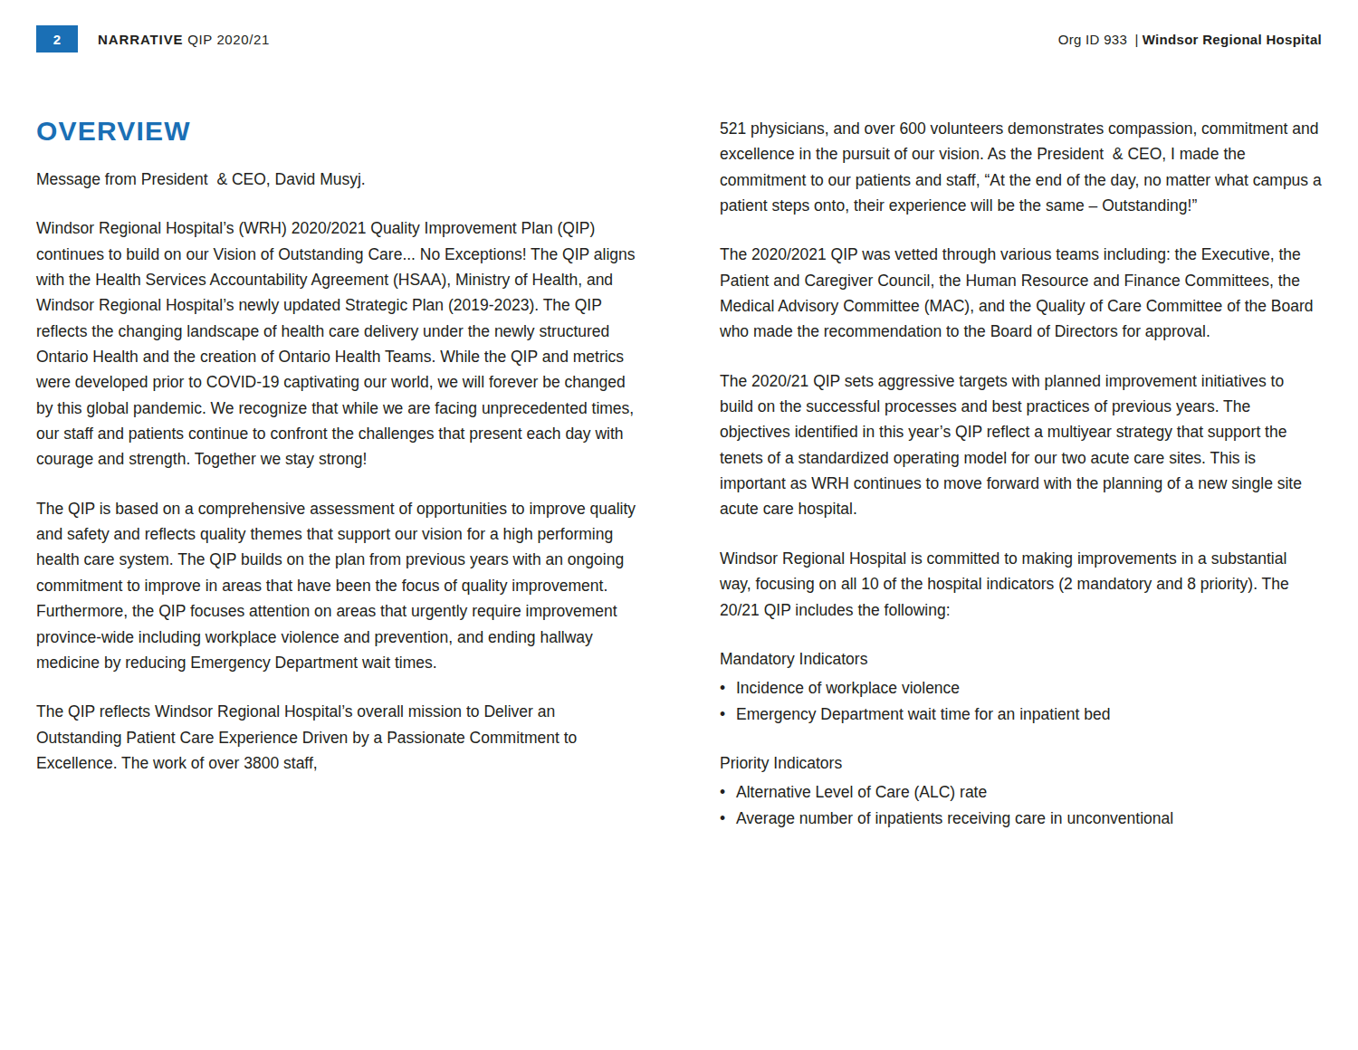2
NARRATIVE QIP 2020/21
Org ID 933 |Windsor Regional Hospital
Overview
Message from President & CEO, David Musyj.
Windsor Regional Hospital’s (WRH) 2020/2021 Quality Improvement Plan (QIP) continues to build on our Vision of Outstanding Care... No Exceptions! The QIP aligns with the Health Services Accountability Agreement (HSAA), Ministry of Health, and Windsor Regional Hospital’s newly updated Strategic Plan (2019-2023). The QIP reflects the changing landscape of health care delivery under the newly structured Ontario Health and the creation of Ontario Health Teams. While the QIP and metrics were developed prior to COVID-19 captivating our world, we will forever be changed by this global pandemic. We recognize that while we are facing unprecedented times, our staff and patients continue to confront the challenges that present each day with courage and strength. Together we stay strong!
The QIP is based on a comprehensive assessment of opportunities to improve quality and safety and reflects quality themes that support our vision for a high performing health care system. The QIP builds on the plan from previous years with an ongoing commitment to improve in areas that have been the focus of quality improvement. Furthermore, the QIP focuses attention on areas that urgently require improvement province-wide including workplace violence and prevention, and ending hallway medicine by reducing Emergency Department wait times.
The QIP reflects Windsor Regional Hospital’s overall mission to Deliver an Outstanding Patient Care Experience Driven by a Passionate Commitment to Excellence. The work of over 3800 staff,
521 physicians, and over 600 volunteers demonstrates compassion, commitment and excellence in the pursuit of our vision. As the President & CEO, I made the commitment to our patients and staff, “At the end of the day, no matter what campus a patient steps onto, their experience will be the same – Outstanding!”
The 2020/2021 QIP was vetted through various teams including: the Executive, the Patient and Caregiver Council, the Human Resource and Finance Committees, the Medical Advisory Committee (MAC), and the Quality of Care Committee of the Board who made the recommendation to the Board of Directors for approval.
The 2020/21 QIP sets aggressive targets with planned improvement initiatives to build on the successful processes and best practices of previous years. The objectives identified in this year’s QIP reflect a multiyear strategy that support the tenets of a standardized operating model for our two acute care sites. This is important as WRH continues to move forward with the planning of a new single site acute care hospital.
Windsor Regional Hospital is committed to making improvements in a substantial way, focusing on all 10 of the hospital indicators (2 mandatory and 8 priority). The 20/21 QIP includes the following:
Mandatory Indicators
Incidence of workplace violence
Emergency Department wait time for an inpatient bed
Priority Indicators
Alternative Level of Care (ALC) rate
Average number of inpatients receiving care in unconventional